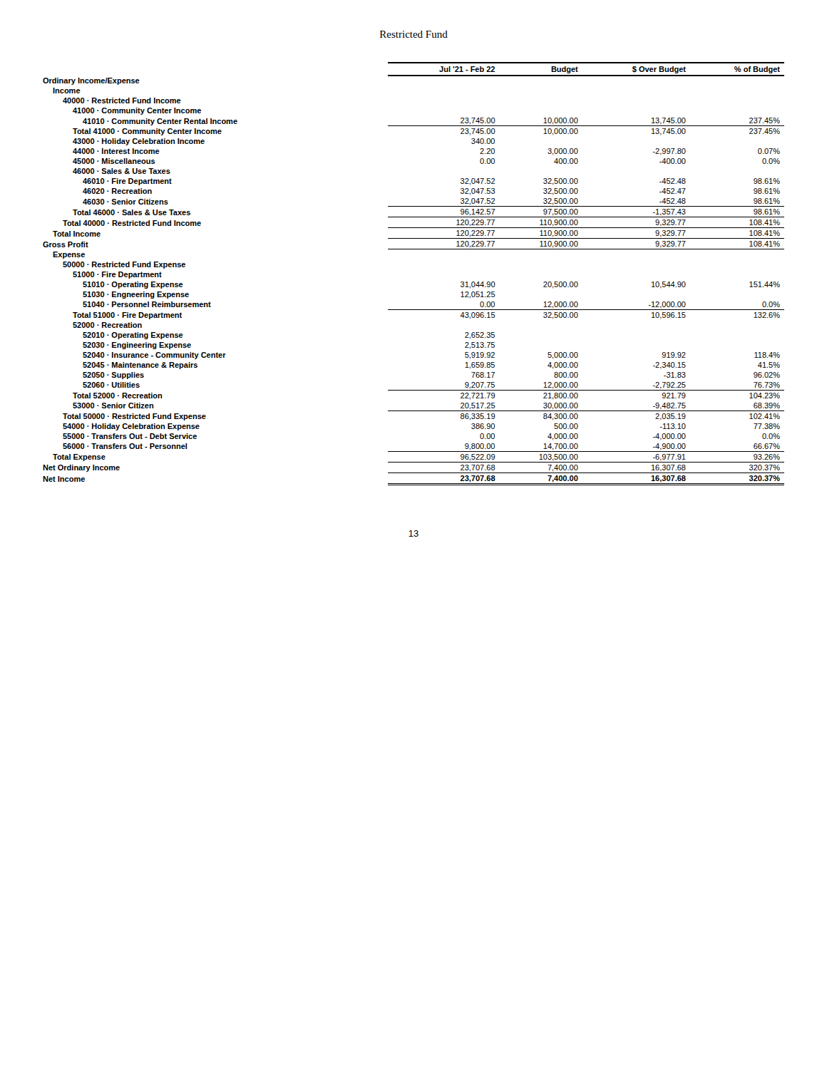Restricted Fund
| | Jul '21 - Feb 22 | Budget | $ Over Budget | % of Budget |
| --- | --- | --- | --- | --- |
| Ordinary Income/Expense | | | | |
| Income | | | | |
| 40000 · Restricted Fund Income | | | | |
| 41000 · Community Center Income | | | | |
| 41010 · Community Center Rental Income | 23,745.00 | 10,000.00 | 13,745.00 | 237.45% |
| Total 41000 · Community Center Income | 23,745.00 | 10,000.00 | 13,745.00 | 237.45% |
| 43000 · Holiday Celebration Income | 340.00 | | | |
| 44000 · Interest Income | 2.20 | 3,000.00 | -2,997.80 | 0.07% |
| 45000 · Miscellaneous | 0.00 | 400.00 | -400.00 | 0.0% |
| 46000 · Sales & Use Taxes | | | | |
| 46010 · Fire Department | 32,047.52 | 32,500.00 | -452.48 | 98.61% |
| 46020 · Recreation | 32,047.53 | 32,500.00 | -452.47 | 98.61% |
| 46030 · Senior Citizens | 32,047.52 | 32,500.00 | -452.48 | 98.61% |
| Total 46000 · Sales & Use Taxes | 96,142.57 | 97,500.00 | -1,357.43 | 98.61% |
| Total 40000 · Restricted Fund Income | 120,229.77 | 110,900.00 | 9,329.77 | 108.41% |
| Total Income | 120,229.77 | 110,900.00 | 9,329.77 | 108.41% |
| Gross Profit | 120,229.77 | 110,900.00 | 9,329.77 | 108.41% |
| Expense | | | | |
| 50000 · Restricted Fund Expense | | | | |
| 51000 · Fire Department | | | | |
| 51010 · Operating Expense | 31,044.90 | 20,500.00 | 10,544.90 | 151.44% |
| 51030 · Engneering Expense | 12,051.25 | | | |
| 51040 · Personnel Reimbursement | 0.00 | 12,000.00 | -12,000.00 | 0.0% |
| Total 51000 · Fire Department | 43,096.15 | 32,500.00 | 10,596.15 | 132.6% |
| 52000 · Recreation | | | | |
| 52010 · Operating Expense | 2,652.35 | | | |
| 52030 · Engineering Expense | 2,513.75 | | | |
| 52040 · Insurance - Community Center | 5,919.92 | 5,000.00 | 919.92 | 118.4% |
| 52045 · Maintenance & Repairs | 1,659.85 | 4,000.00 | -2,340.15 | 41.5% |
| 52050 · Supplies | 768.17 | 800.00 | -31.83 | 96.02% |
| 52060 · Utilities | 9,207.75 | 12,000.00 | -2,792.25 | 76.73% |
| Total 52000 · Recreation | 22,721.79 | 21,800.00 | 921.79 | 104.23% |
| 53000 · Senior Citizen | 20,517.25 | 30,000.00 | -9,482.75 | 68.39% |
| Total 50000 · Restricted Fund Expense | 86,335.19 | 84,300.00 | 2,035.19 | 102.41% |
| 54000 · Holiday Celebration Expense | 386.90 | 500.00 | -113.10 | 77.38% |
| 55000 · Transfers Out - Debt Service | 0.00 | 4,000.00 | -4,000.00 | 0.0% |
| 56000 · Transfers Out - Personnel | 9,800.00 | 14,700.00 | -4,900.00 | 66.67% |
| Total Expense | 96,522.09 | 103,500.00 | -6,977.91 | 93.26% |
| Net Ordinary Income | 23,707.68 | 7,400.00 | 16,307.68 | 320.37% |
| Net Income | 23,707.68 | 7,400.00 | 16,307.68 | 320.37% |
13